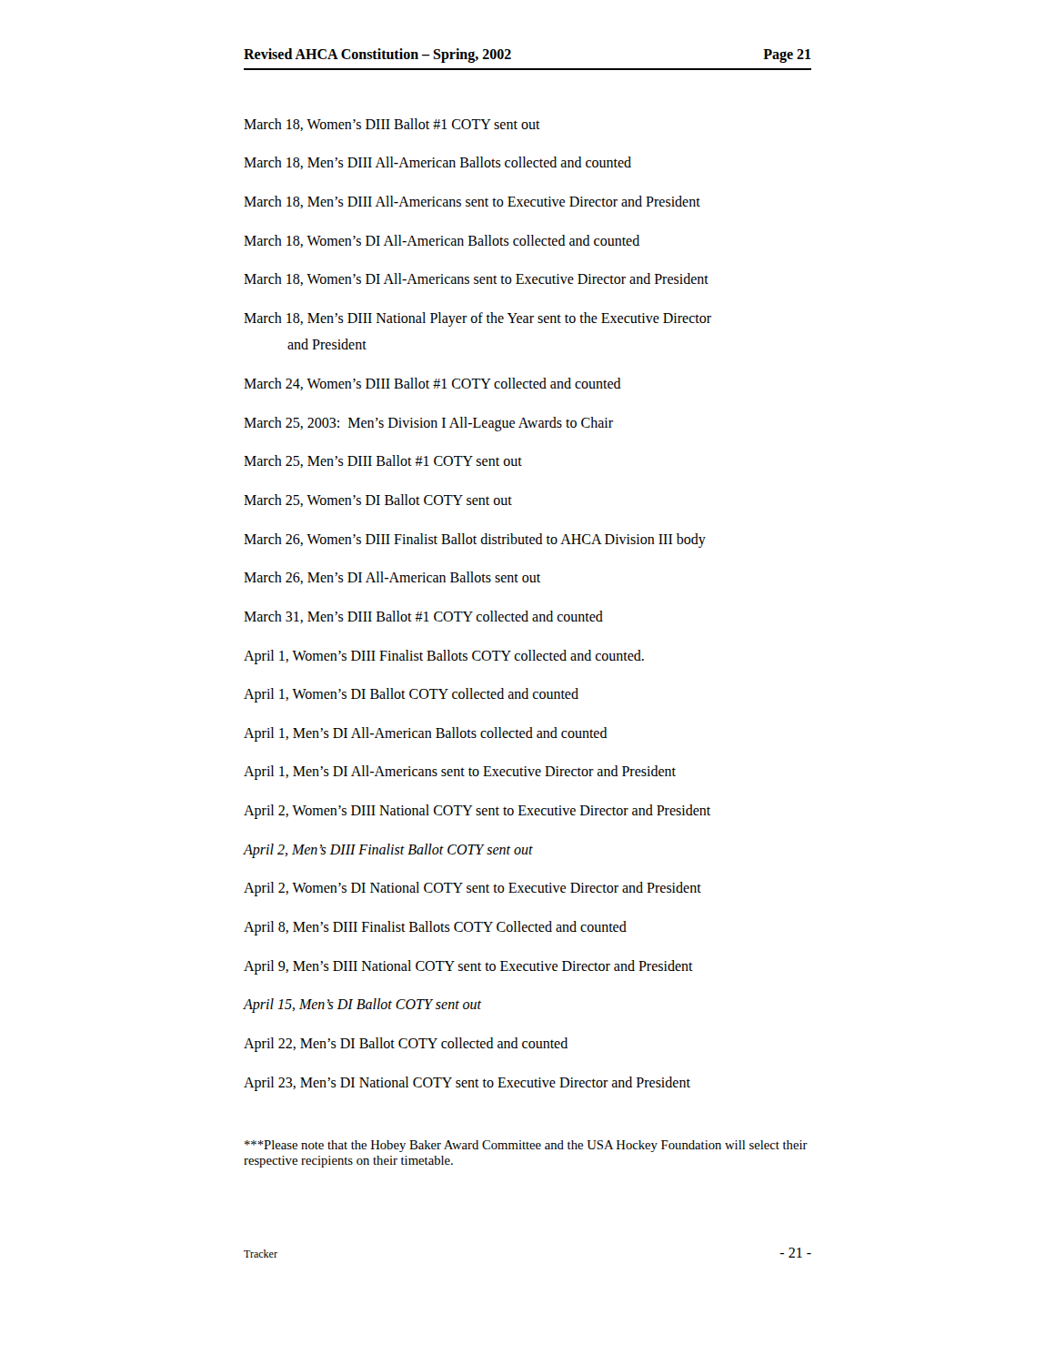Revised AHCA Constitution – Spring, 2002 Page 21
March 18, Women’s DIII Ballot #1 COTY sent out
March 18, Men’s DIII All-American Ballots collected and counted
March 18, Men’s DIII All-Americans sent to Executive Director and President
March 18, Women’s DI All-American Ballots collected and counted
March 18, Women’s DI All-Americans sent to Executive Director and President
March 18, Men’s DIII National Player of the Year sent to the Executive Director
and President
March 24, Women’s DIII Ballot #1 COTY collected and counted
March 25, 2003: Men’s Division I All-League Awards to Chair
March 25, Men’s DIII Ballot #1 COTY sent out
March 25, Women’s DI Ballot COTY sent out
March 26, Women’s DIII Finalist Ballot distributed to AHCA Division III body
March 26, Men’s DI All-American Ballots sent out
March 31, Men’s DIII Ballot #1 COTY collected and counted
April 1, Women’s DIII Finalist Ballots COTY collected and counted.
April 1, Women’s DI Ballot COTY collected and counted
April 1, Men’s DI All-American Ballots collected and counted
April 1, Men’s DI All-Americans sent to Executive Director and President
April 2, Women’s DIII National COTY sent to Executive Director and President
April 2, Men’s DIII Finalist Ballot COTY sent out
April 2, Women’s DI National COTY sent to Executive Director and President
April 8, Men’s DIII Finalist Ballots COTY Collected and counted
April 9, Men’s DIII National COTY sent to Executive Director and President
April 15, Men’s DI Ballot COTY sent out
April 22, Men’s DI Ballot COTY collected and counted
April 23, Men’s DI National COTY sent to Executive Director and President
***Please note that the Hobey Baker Award Committee and the USA Hockey Foundation will select their respective recipients on their timetable.
Tracker - 21 -